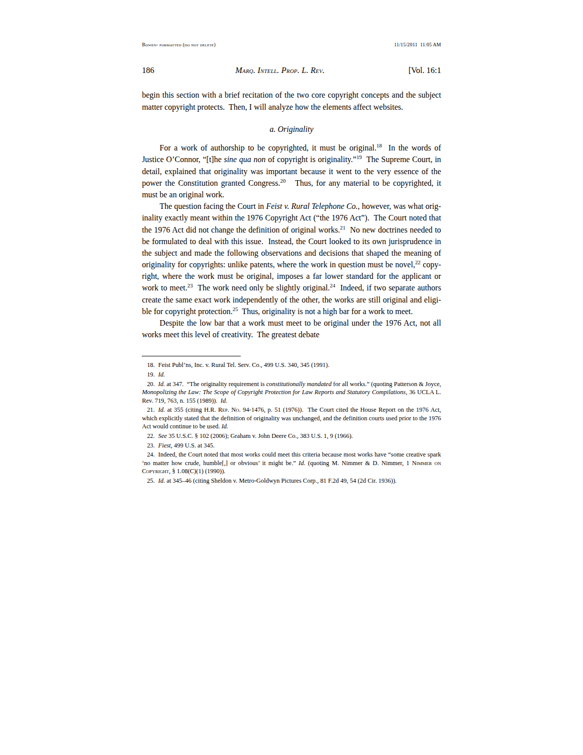Bowen- Formatted (Do Not Delete) 11/15/2011 11:05 AM
186 Marq. Intell. Prop. L. Rev. [Vol. 16:1
begin this section with a brief recitation of the two core copyright concepts and the subject matter copyright protects. Then, I will analyze how the elements affect websites.
a. Originality
For a work of authorship to be copyrighted, it must be original.18 In the words of Justice O’Connor, “[t]he sine qua non of copyright is originality.”19 The Supreme Court, in detail, explained that originality was important because it went to the very essence of the power the Constitution granted Congress.20 Thus, for any material to be copyrighted, it must be an original work.
The question facing the Court in Feist v. Rural Telephone Co., however, was what originality exactly meant within the 1976 Copyright Act (“the 1976 Act”). The Court noted that the 1976 Act did not change the definition of original works.21 No new doctrines needed to be formulated to deal with this issue. Instead, the Court looked to its own jurisprudence in the subject and made the following observations and decisions that shaped the meaning of originality for copyrights: unlike patents, where the work in question must be novel,22 copyright, where the work must be original, imposes a far lower standard for the applicant or work to meet.23 The work need only be slightly original.24 Indeed, if two separate authors create the same exact work independently of the other, the works are still original and eligible for copyright protection.25 Thus, originality is not a high bar for a work to meet.
Despite the low bar that a work must meet to be original under the 1976 Act, not all works meet this level of creativity. The greatest debate
18. Feist Publ’ns, Inc. v. Rural Tel. Serv. Co., 499 U.S. 340, 345 (1991).
19. Id.
20. Id. at 347. “The originality requirement is constitutionally mandated for all works.” (quoting Patterson & Joyce, Monopolizing the Law: The Scope of Copyright Protection for Law Reports and Statutory Compilations, 36 UCLA L. Rev. 719, 763, n. 155 (1989)). Id.
21. Id. at 355 (citing H.R. Rep. No. 94-1476, p. 51 (1976)). The Court cited the House Report on the 1976 Act, which explicitly stated that the definition of originality was unchanged, and the definition courts used prior to the 1976 Act would continue to be used. Id.
22. See 35 U.S.C. § 102 (2006); Graham v. John Deere Co., 383 U.S. 1, 9 (1966).
23. Fiest, 499 U.S. at 345.
24. Indeed, the Court noted that most works could meet this criteria because most works have “some creative spark ‘no matter how crude, humble[,] or obvious’ it might be.” Id. (quoting M. Nimmer & D. Nimmer, 1 Nimmer on Copyright, § 1.08(C)(1) (1990)).
25. Id. at 345–46 (citing Sheldon v. Metro-Goldwyn Pictures Corp., 81 F.2d 49, 54 (2d Cir. 1936)).